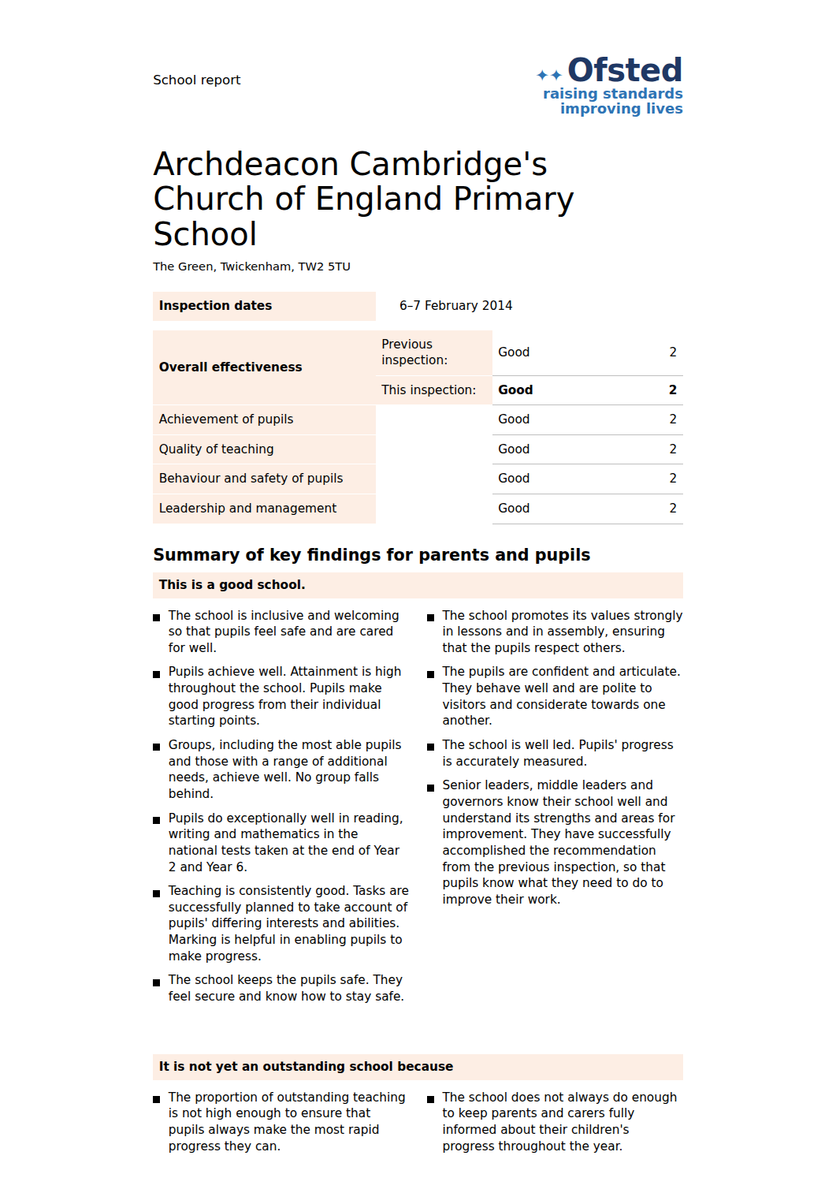School report
✦✦ Ofsted
raising standards
improving lives
Archdeacon Cambridge's
Church of England Primary School
The Green, Twickenham, TW2 5TU
| Inspection dates | 6–7 February 2014 |
| Overall effectiveness | Previous inspection: | Good | 2 |
| This inspection: | Good | 2 |
| Achievement of pupils | | Good | 2 |
| Quality of teaching | | Good | 2 |
| Behaviour and safety of pupils | | Good | 2 |
| Leadership and management | | Good | 2 |
Summary of key findings for parents and pupils
This is a good school.
The school is inclusive and welcoming so that pupils feel safe and are cared for well.
Pupils achieve well. Attainment is high throughout the school. Pupils make good progress from their individual starting points.
Groups, including the most able pupils and those with a range of additional needs, achieve well. No group falls behind.
Pupils do exceptionally well in reading, writing and mathematics in the national tests taken at the end of Year 2 and Year 6.
Teaching is consistently good. Tasks are successfully planned to take account of pupils' differing interests and abilities. Marking is helpful in enabling pupils to make progress.
The school keeps the pupils safe. They feel secure and know how to stay safe.
The school promotes its values strongly in lessons and in assembly, ensuring that the pupils respect others.
The pupils are confident and articulate. They behave well and are polite to visitors and considerate towards one another.
The school is well led. Pupils' progress is accurately measured.
Senior leaders, middle leaders and governors know their school well and understand its strengths and areas for improvement. They have successfully accomplished the recommendation from the previous inspection, so that pupils know what they need to do to improve their work.
It is not yet an outstanding school because
The proportion of outstanding teaching is not high enough to ensure that pupils always make the most rapid progress they can.
The school does not always do enough to keep parents and carers fully informed about their children's progress throughout the year.